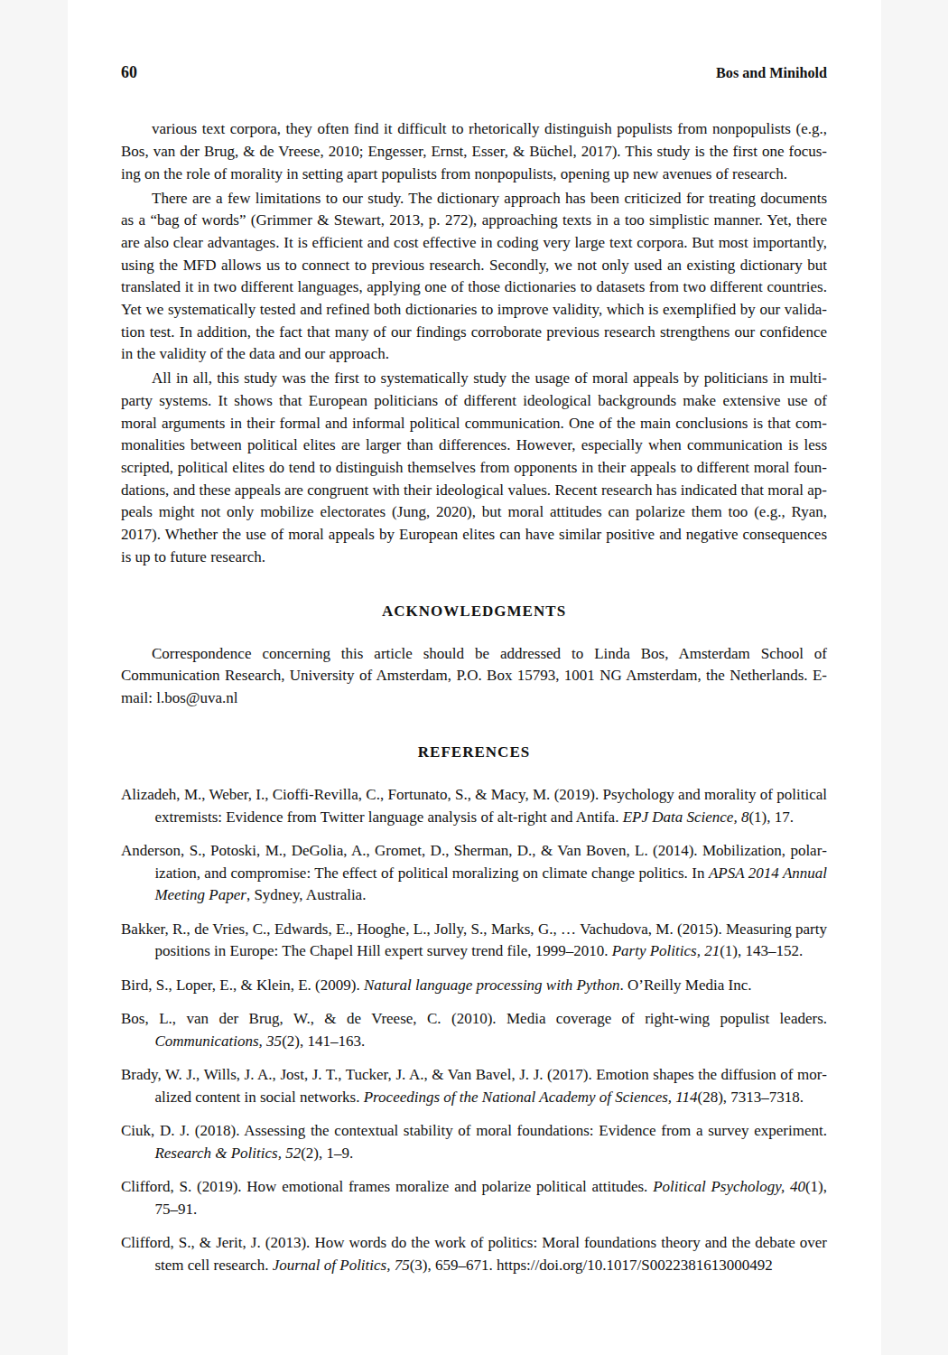60 Bos and Minihold
various text corpora, they often find it difficult to rhetorically distinguish populists from nonpopulists (e.g., Bos, van der Brug, & de Vreese, 2010; Engesser, Ernst, Esser, & Büchel, 2017). This study is the first one focusing on the role of morality in setting apart populists from nonpopulists, opening up new avenues of research.
There are a few limitations to our study. The dictionary approach has been criticized for treating documents as a “bag of words” (Grimmer & Stewart, 2013, p. 272), approaching texts in a too simplistic manner. Yet, there are also clear advantages. It is efficient and cost effective in coding very large text corpora. But most importantly, using the MFD allows us to connect to previous research. Secondly, we not only used an existing dictionary but translated it in two different languages, applying one of those dictionaries to datasets from two different countries. Yet we systematically tested and refined both dictionaries to improve validity, which is exemplified by our validation test. In addition, the fact that many of our findings corroborate previous research strengthens our confidence in the validity of the data and our approach.
All in all, this study was the first to systematically study the usage of moral appeals by politicians in multiparty systems. It shows that European politicians of different ideological backgrounds make extensive use of moral arguments in their formal and informal political communication. One of the main conclusions is that commonalities between political elites are larger than differences. However, especially when communication is less scripted, political elites do tend to distinguish themselves from opponents in their appeals to different moral foundations, and these appeals are congruent with their ideological values. Recent research has indicated that moral appeals might not only mobilize electorates (Jung, 2020), but moral attitudes can polarize them too (e.g., Ryan, 2017). Whether the use of moral appeals by European elites can have similar positive and negative consequences is up to future research.
ACKNOWLEDGMENTS
Correspondence concerning this article should be addressed to Linda Bos, Amsterdam School of Communication Research, University of Amsterdam, P.O. Box 15793, 1001 NG Amsterdam, the Netherlands. E-mail: l.bos@uva.nl
REFERENCES
Alizadeh, M., Weber, I., Cioffi-Revilla, C., Fortunato, S., & Macy, M. (2019). Psychology and morality of political extremists: Evidence from Twitter language analysis of alt-right and Antifa. EPJ Data Science, 8(1), 17.
Anderson, S., Potoski, M., DeGolia, A., Gromet, D., Sherman, D., & Van Boven, L. (2014). Mobilization, polarization, and compromise: The effect of political moralizing on climate change politics. In APSA 2014 Annual Meeting Paper, Sydney, Australia.
Bakker, R., de Vries, C., Edwards, E., Hooghe, L., Jolly, S., Marks, G., … Vachudova, M. (2015). Measuring party positions in Europe: The Chapel Hill expert survey trend file, 1999–2010. Party Politics, 21(1), 143–152.
Bird, S., Loper, E., & Klein, E. (2009). Natural language processing with Python. O’Reilly Media Inc.
Bos, L., van der Brug, W., & de Vreese, C. (2010). Media coverage of right-wing populist leaders. Communications, 35(2), 141–163.
Brady, W. J., Wills, J. A., Jost, J. T., Tucker, J. A., & Van Bavel, J. J. (2017). Emotion shapes the diffusion of moralized content in social networks. Proceedings of the National Academy of Sciences, 114(28), 7313–7318.
Ciuk, D. J. (2018). Assessing the contextual stability of moral foundations: Evidence from a survey experiment. Research & Politics, 52(2), 1–9.
Clifford, S. (2019). How emotional frames moralize and polarize political attitudes. Political Psychology, 40(1), 75–91.
Clifford, S., & Jerit, J. (2013). How words do the work of politics: Moral foundations theory and the debate over stem cell research. Journal of Politics, 75(3), 659–671. https://doi.org/10.1017/S0022381613000492